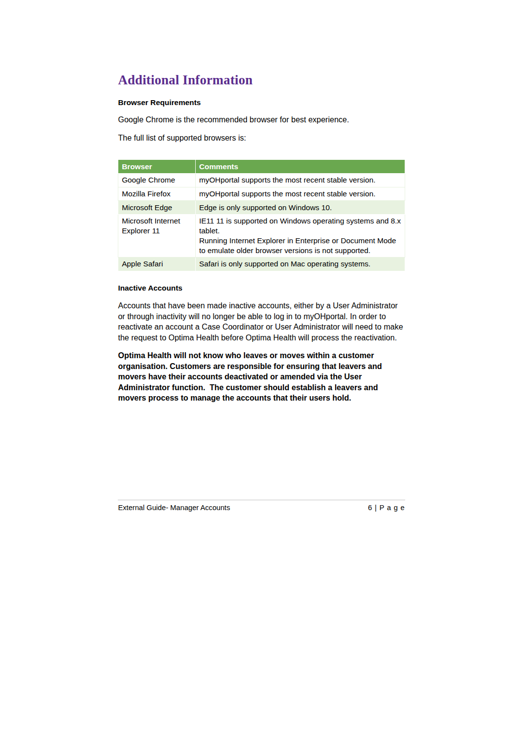Additional Information
Browser Requirements
Google Chrome is the recommended browser for best experience.
The full list of supported browsers is:
| Browser | Comments |
| --- | --- |
| Google Chrome | myOHportal supports the most recent stable version. |
| Mozilla Firefox | myOHportal supports the most recent stable version. |
| Microsoft Edge | Edge is only supported on Windows 10. |
| Microsoft Internet Explorer 11 | IE11 11 is supported on Windows operating systems and 8.x tablet. Running Internet Explorer in Enterprise or Document Mode to emulate older browser versions is not supported. |
| Apple Safari | Safari is only supported on Mac operating systems. |
Inactive Accounts
Accounts that have been made inactive accounts, either by a User Administrator or through inactivity will no longer be able to log in to myOHportal. In order to reactivate an account a Case Coordinator or User Administrator will need to make the request to Optima Health before Optima Health will process the reactivation.
Optima Health will not know who leaves or moves within a customer organisation. Customers are responsible for ensuring that leavers and movers have their accounts deactivated or amended via the User Administrator function. The customer should establish a leavers and movers process to manage the accounts that their users hold.
External Guide- Manager Accounts
6 | P a g e